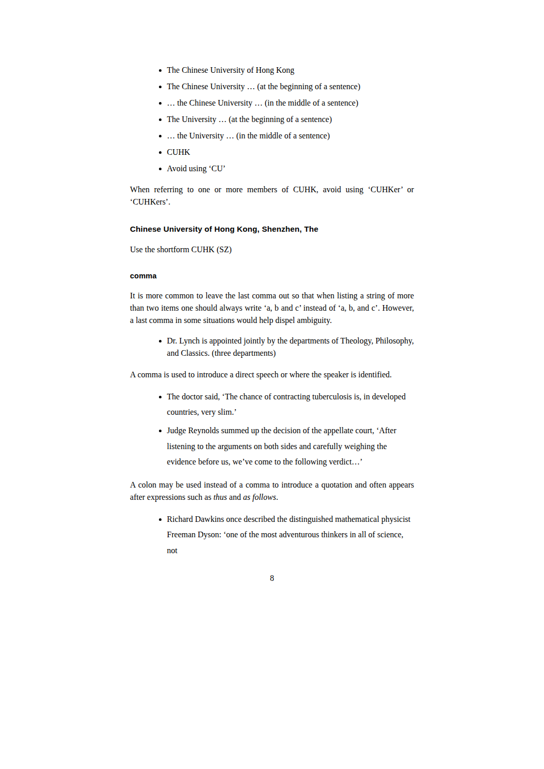The Chinese University of Hong Kong
The Chinese University … (at the beginning of a sentence)
… the Chinese University … (in the middle of a sentence)
The University … (at the beginning of a sentence)
… the University … (in the middle of a sentence)
CUHK
Avoid using ‘CU’
When referring to one or more members of CUHK, avoid using ‘CUHKer’ or ‘CUHKers’.
Chinese University of Hong Kong, Shenzhen, The
Use the shortform CUHK (SZ)
comma
It is more common to leave the last comma out so that when listing a string of more than two items one should always write ‘a, b and c’ instead of ‘a, b, and c’. However, a last comma in some situations would help dispel ambiguity.
Dr. Lynch is appointed jointly by the departments of Theology, Philosophy, and Classics. (three departments)
A comma is used to introduce a direct speech or where the speaker is identified.
The doctor said, ‘The chance of contracting tuberculosis is, in developed countries, very slim.’
Judge Reynolds summed up the decision of the appellate court, ‘After listening to the arguments on both sides and carefully weighing the evidence before us, we’ve come to the following verdict…’
A colon may be used instead of a comma to introduce a quotation and often appears after expressions such as thus and as follows.
Richard Dawkins once described the distinguished mathematical physicist Freeman Dyson: ‘one of the most adventurous thinkers in all of science, not
8